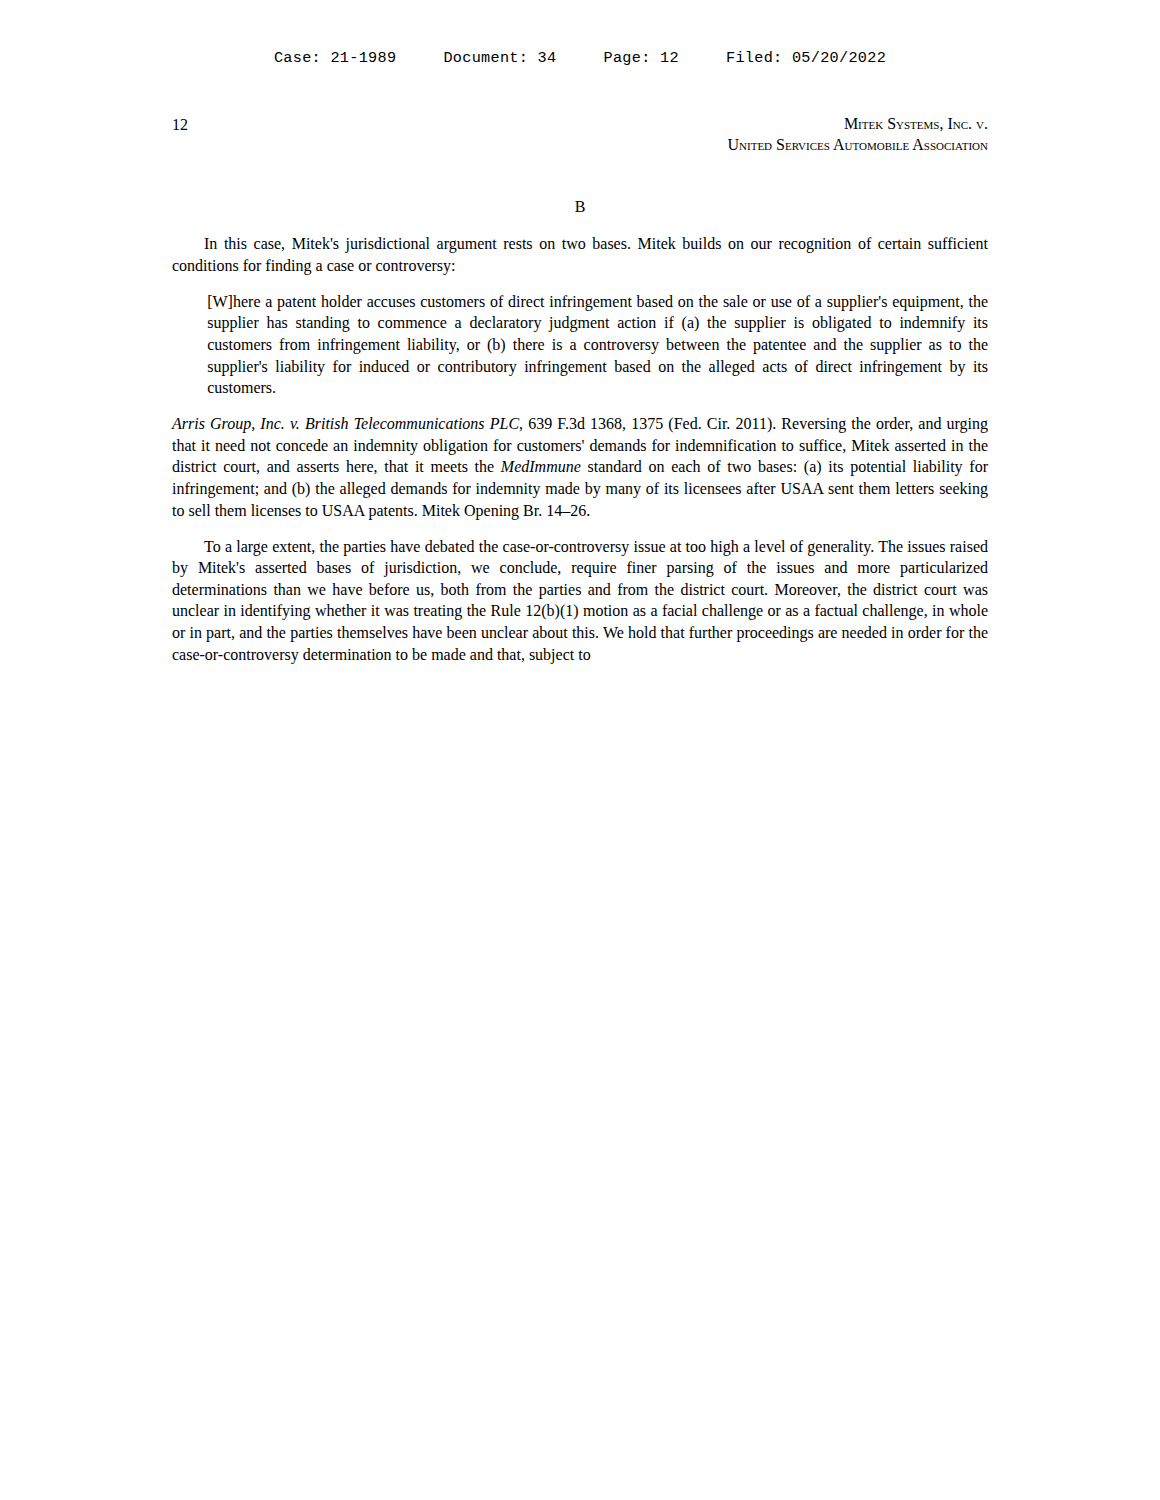Case: 21-1989 Document: 34 Page: 12 Filed: 05/20/2022
12
Mitek Systems, Inc. v.
United Services Automobile Association
B
In this case, Mitek's jurisdictional argument rests on two bases. Mitek builds on our recognition of certain sufficient conditions for finding a case or controversy:
[W]here a patent holder accuses customers of direct infringement based on the sale or use of a supplier's equipment, the supplier has standing to commence a declaratory judgment action if (a) the supplier is obligated to indemnify its customers from infringement liability, or (b) there is a controversy between the patentee and the supplier as to the supplier's liability for induced or contributory infringement based on the alleged acts of direct infringement by its customers.
Arris Group, Inc. v. British Telecommunications PLC, 639 F.3d 1368, 1375 (Fed. Cir. 2011). Reversing the order, and urging that it need not concede an indemnity obligation for customers' demands for indemnification to suffice, Mitek asserted in the district court, and asserts here, that it meets the MedImmune standard on each of two bases: (a) its potential liability for infringement; and (b) the alleged demands for indemnity made by many of its licensees after USAA sent them letters seeking to sell them licenses to USAA patents. Mitek Opening Br. 14–26.
To a large extent, the parties have debated the case-or-controversy issue at too high a level of generality. The issues raised by Mitek's asserted bases of jurisdiction, we conclude, require finer parsing of the issues and more particularized determinations than we have before us, both from the parties and from the district court. Moreover, the district court was unclear in identifying whether it was treating the Rule 12(b)(1) motion as a facial challenge or as a factual challenge, in whole or in part, and the parties themselves have been unclear about this. We hold that further proceedings are needed in order for the case-or-controversy determination to be made and that, subject to